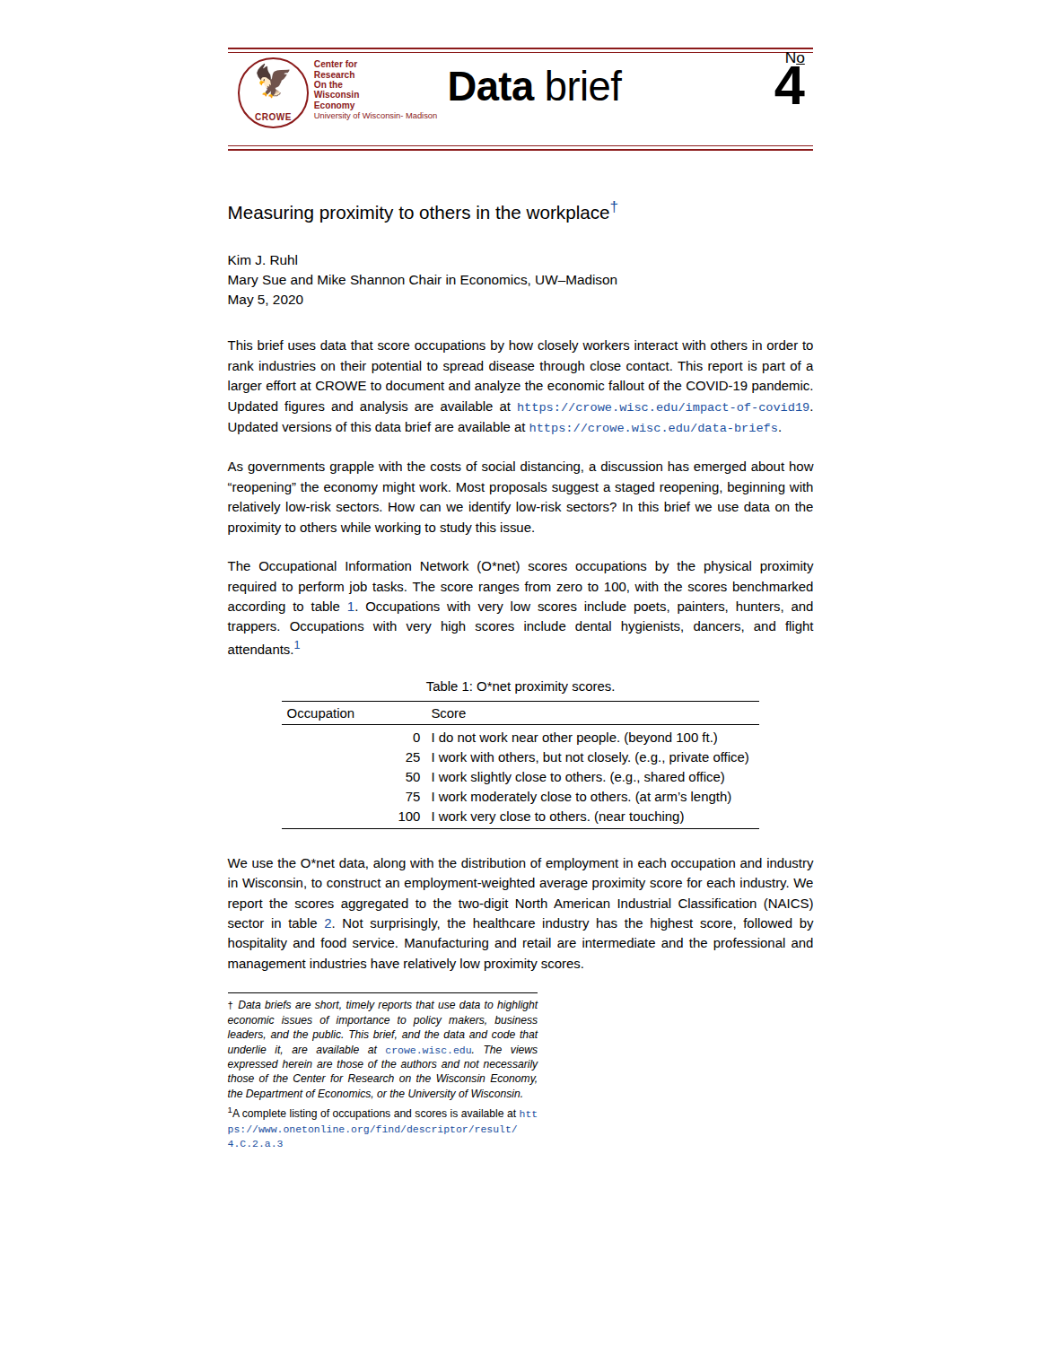🦅
CROWE
Center for
Research
On the
Wisconsin
Economy
University of Wisconsin- Madison
Data brief
No 4
Measuring proximity to others in the workplace†
Kim J. Ruhl
Mary Sue and Mike Shannon Chair in Economics, UW–Madison
May 5, 2020
This brief uses data that score occupations by how closely workers interact with others in order to rank industries on their potential to spread disease through close contact. This report is part of a larger effort at CROWE to document and analyze the economic fallout of the COVID-19 pandemic. Updated figures and analysis are available at https://crowe.wisc.edu/impact-of-covid19. Updated versions of this data brief are available at https://crowe.wisc.edu/data-briefs.
As governments grapple with the costs of social distancing, a discussion has emerged about how “reopening” the economy might work. Most proposals suggest a staged reopening, beginning with relatively low-risk sectors. How can we identify low-risk sectors? In this brief we use data on the proximity to others while working to study this issue.
The Occupational Information Network (O*net) scores occupations by the physical proximity required to perform job tasks. The score ranges from zero to 100, with the scores benchmarked according to table 1. Occupations with very low scores include poets, painters, hunters, and trappers. Occupations with very high scores include dental hygienists, dancers, and flight attendants.1
Table 1: O*net proximity scores.
| Occupation | Score |
| --- | --- |
| 0 | I do not work near other people. (beyond 100 ft.) |
| 25 | I work with others, but not closely. (e.g., private office) |
| 50 | I work slightly close to others. (e.g., shared office) |
| 75 | I work moderately close to others. (at arm’s length) |
| 100 | I work very close to others. (near touching) |
We use the O*net data, along with the distribution of employment in each occupation and industry in Wisconsin, to construct an employment-weighted average proximity score for each industry. We report the scores aggregated to the two-digit North American Industrial Classification (NAICS) sector in table 2. Not surprisingly, the healthcare industry has the highest score, followed by hospitality and food service. Manufacturing and retail are intermediate and the professional and management industries have relatively low proximity scores.
† Data briefs are short, timely reports that use data to highlight economic issues of importance to policy makers, business leaders, and the public. This brief, and the data and code that underlie it, are available at crowe.wisc.edu. The views expressed herein are those of the authors and not necessarily those of the Center for Research on the Wisconsin Economy, the Department of Economics, or the University of Wisconsin.
1 A complete listing of occupations and scores is available at https://www.onetonline.org/find/descriptor/result/
4.C.2.a.3